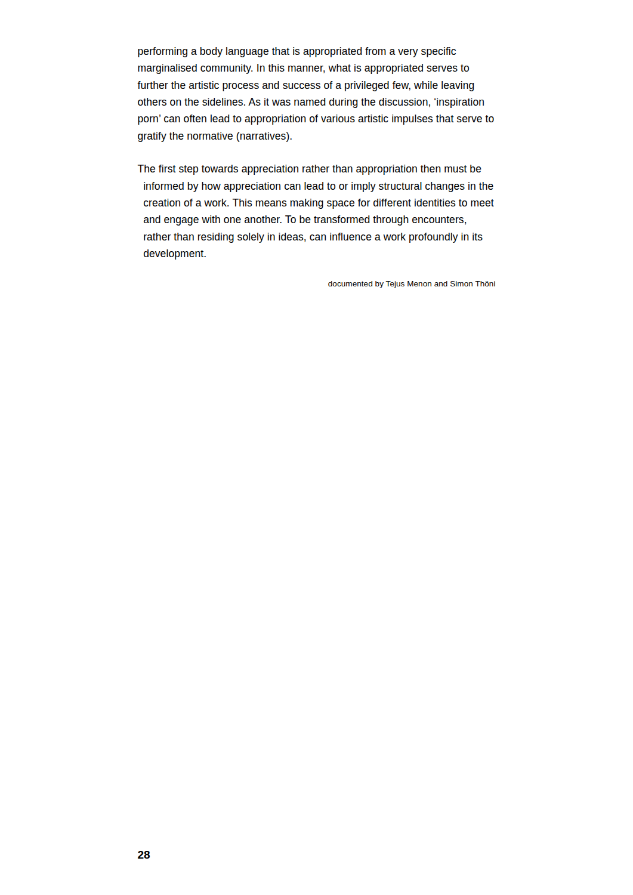performing a body language that is appropriated from a very specific marginalised community. In this manner, what is appropriated serves to further the artistic process and success of a privileged few, while leaving others on the sidelines. As it was named during the discussion, ‘inspiration porn’ can often lead to appropriation of various artistic impulses that serve to gratify the normative (narratives).
The first step towards appreciation rather than appropriation then must be informed by how appreciation can lead to or imply structural changes in the creation of a work. This means making space for different identities to meet and engage with one another. To be transformed through encounters, rather than residing solely in ideas, can influence a work profoundly in its development.
documented by Tejus Menon and Simon Thöni
28